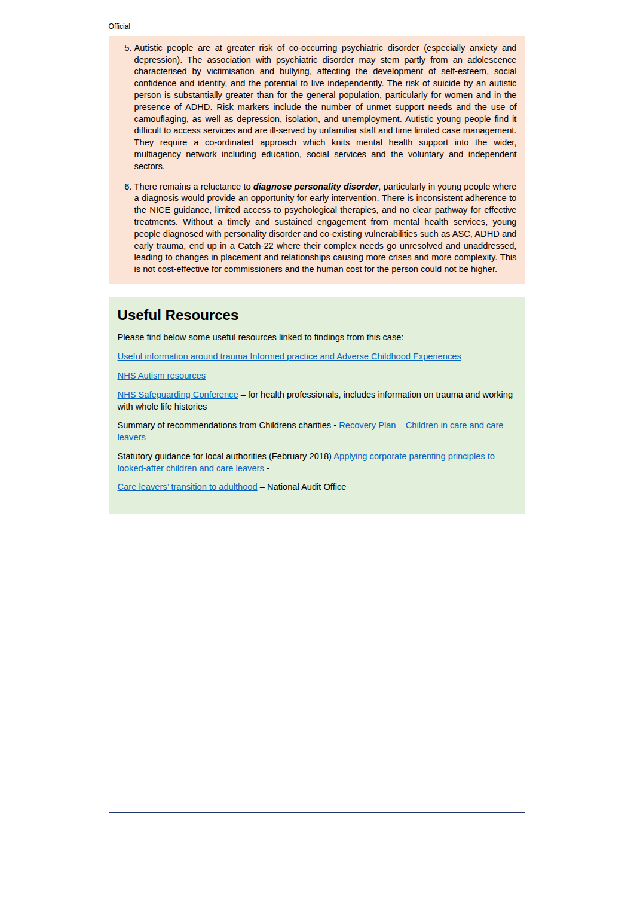Official
Autistic people are at greater risk of co-occurring psychiatric disorder (especially anxiety and depression). The association with psychiatric disorder may stem partly from an adolescence characterised by victimisation and bullying, affecting the development of self-esteem, social confidence and identity, and the potential to live independently. The risk of suicide by an autistic person is substantially greater than for the general population, particularly for women and in the presence of ADHD. Risk markers include the number of unmet support needs and the use of camouflaging, as well as depression, isolation, and unemployment. Autistic young people find it difficult to access services and are ill-served by unfamiliar staff and time limited case management. They require a co-ordinated approach which knits mental health support into the wider, multiagency network including education, social services and the voluntary and independent sectors.
There remains a reluctance to diagnose personality disorder, particularly in young people where a diagnosis would provide an opportunity for early intervention. There is inconsistent adherence to the NICE guidance, limited access to psychological therapies, and no clear pathway for effective treatments. Without a timely and sustained engagement from mental health services, young people diagnosed with personality disorder and co-existing vulnerabilities such as ASC, ADHD and early trauma, end up in a Catch-22 where their complex needs go unresolved and unaddressed, leading to changes in placement and relationships causing more crises and more complexity. This is not cost-effective for commissioners and the human cost for the person could not be higher.
Useful Resources
Please find below some useful resources linked to findings from this case:
Useful information around trauma Informed practice and Adverse Childhood Experiences
NHS Autism resources
NHS Safeguarding Conference – for health professionals, includes information on trauma and working with whole life histories
Summary of recommendations from Childrens charities - Recovery Plan – Children in care and care leavers
Statutory guidance for local authorities (February 2018) Applying corporate parenting principles to looked-after children and care leavers -
Care leavers’ transition to adulthood – National Audit Office